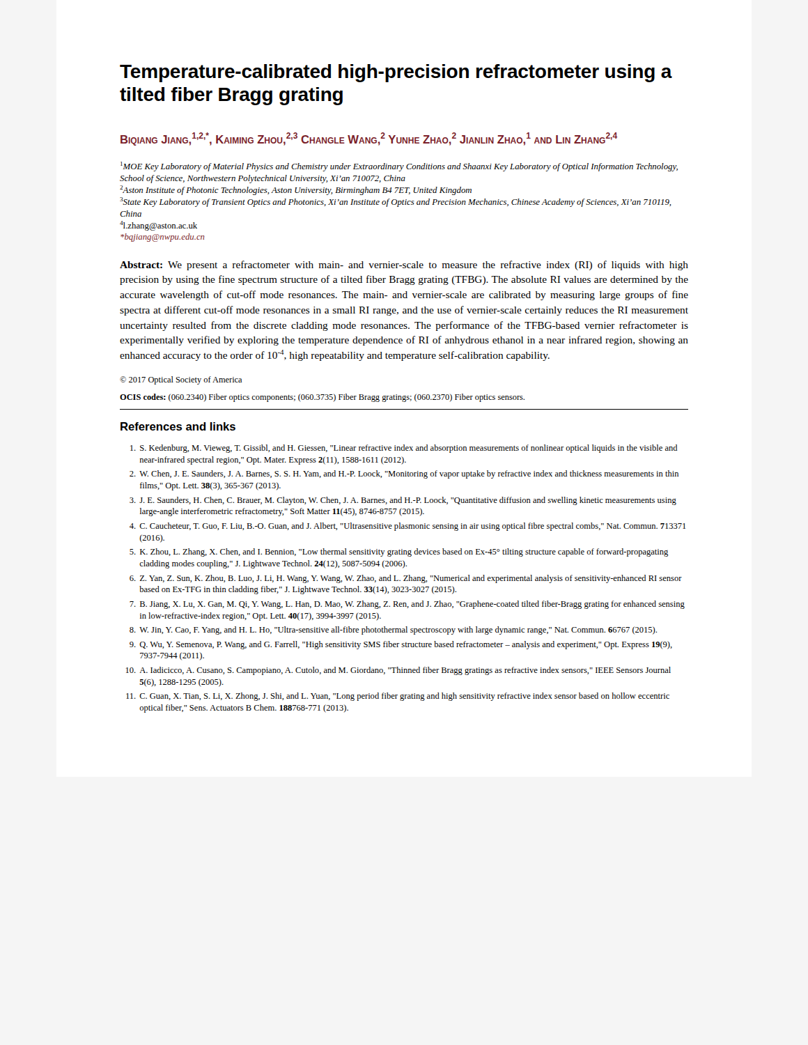Temperature-calibrated high-precision refractometer using a tilted fiber Bragg grating
Biqiang Jiang,1,2,*, Kaiming Zhou,2,3 Changle Wang,2 Yunhe Zhao,2 Jianlin Zhao,1 and Lin Zhang2,4
1MOE Key Laboratory of Material Physics and Chemistry under Extraordinary Conditions and Shaanxi Key Laboratory of Optical Information Technology, School of Science, Northwestern Polytechnical University, Xi’an 710072, China
2Aston Institute of Photonic Technologies, Aston University, Birmingham B4 7ET, United Kingdom
3State Key Laboratory of Transient Optics and Photonics, Xi’an Institute of Optics and Precision Mechanics, Chinese Academy of Sciences, Xi’an 710119, China
4l.zhang@aston.ac.uk
*bqjiang@nwpu.edu.cn
Abstract: We present a refractometer with main- and vernier-scale to measure the refractive index (RI) of liquids with high precision by using the fine spectrum structure of a tilted fiber Bragg grating (TFBG). The absolute RI values are determined by the accurate wavelength of cut-off mode resonances. The main- and vernier-scale are calibrated by measuring large groups of fine spectra at different cut-off mode resonances in a small RI range, and the use of vernier-scale certainly reduces the RI measurement uncertainty resulted from the discrete cladding mode resonances. The performance of the TFBG-based vernier refractometer is experimentally verified by exploring the temperature dependence of RI of anhydrous ethanol in a near infrared region, showing an enhanced accuracy to the order of 10-4, high repeatability and temperature self-calibration capability.
© 2017 Optical Society of America
OCIS codes: (060.2340) Fiber optics components; (060.3735) Fiber Bragg gratings; (060.2370) Fiber optics sensors.
References and links
S. Kedenburg, M. Vieweg, T. Gissibl, and H. Giessen, "Linear refractive index and absorption measurements of nonlinear optical liquids in the visible and near-infrared spectral region," Opt. Mater. Express 2(11), 1588-1611 (2012).
W. Chen, J. E. Saunders, J. A. Barnes, S. S. H. Yam, and H.-P. Loock, "Monitoring of vapor uptake by refractive index and thickness measurements in thin films," Opt. Lett. 38(3), 365-367 (2013).
J. E. Saunders, H. Chen, C. Brauer, M. Clayton, W. Chen, J. A. Barnes, and H.-P. Loock, "Quantitative diffusion and swelling kinetic measurements using large-angle interferometric refractometry," Soft Matter 11(45), 8746-8757 (2015).
C. Caucheteur, T. Guo, F. Liu, B.-O. Guan, and J. Albert, "Ultrasensitive plasmonic sensing in air using optical fibre spectral combs," Nat. Commun. 713371 (2016).
K. Zhou, L. Zhang, X. Chen, and I. Bennion, "Low thermal sensitivity grating devices based on Ex-45° tilting structure capable of forward-propagating cladding modes coupling," J. Lightwave Technol. 24(12), 5087-5094 (2006).
Z. Yan, Z. Sun, K. Zhou, B. Luo, J. Li, H. Wang, Y. Wang, W. Zhao, and L. Zhang, "Numerical and experimental analysis of sensitivity-enhanced RI sensor based on Ex-TFG in thin cladding fiber," J. Lightwave Technol. 33(14), 3023-3027 (2015).
B. Jiang, X. Lu, X. Gan, M. Qi, Y. Wang, L. Han, D. Mao, W. Zhang, Z. Ren, and J. Zhao, "Graphene-coated tilted fiber-Bragg grating for enhanced sensing in low-refractive-index region," Opt. Lett. 40(17), 3994-3997 (2015).
W. Jin, Y. Cao, F. Yang, and H. L. Ho, "Ultra-sensitive all-fibre photothermal spectroscopy with large dynamic range," Nat. Commun. 66767 (2015).
Q. Wu, Y. Semenova, P. Wang, and G. Farrell, "High sensitivity SMS fiber structure based refractometer – analysis and experiment," Opt. Express 19(9), 7937-7944 (2011).
A. Iadicicco, A. Cusano, S. Campopiano, A. Cutolo, and M. Giordano, "Thinned fiber Bragg gratings as refractive index sensors," IEEE Sensors Journal 5(6), 1288-1295 (2005).
C. Guan, X. Tian, S. Li, X. Zhong, J. Shi, and L. Yuan, "Long period fiber grating and high sensitivity refractive index sensor based on hollow eccentric optical fiber," Sens. Actuators B Chem. 188768-771 (2013).